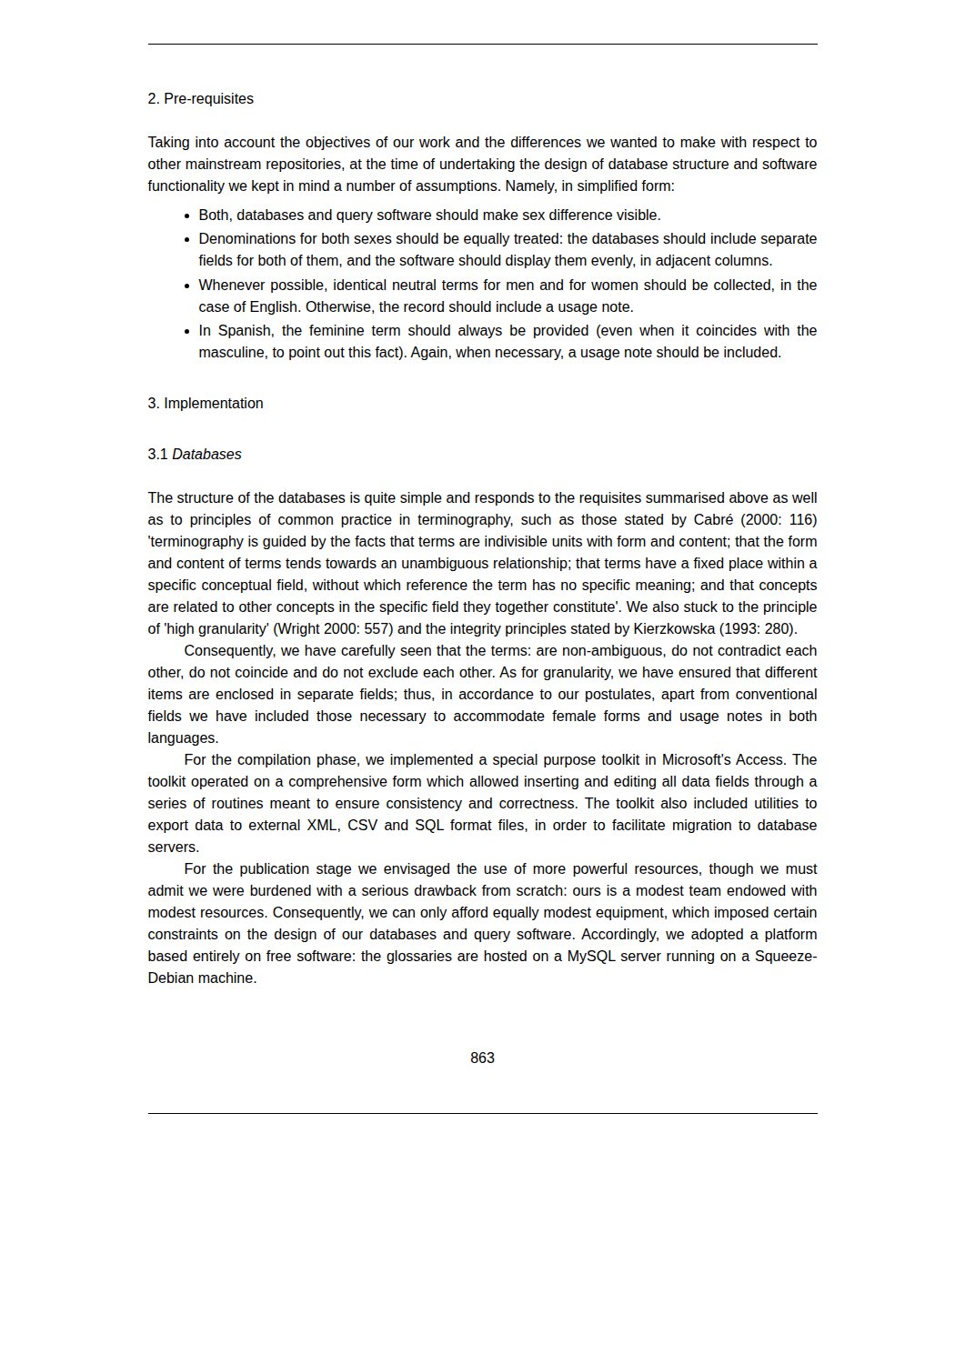2. Pre-requisites
Taking into account the objectives of our work and the differences we wanted to make with respect to other mainstream repositories, at the time of undertaking the design of database structure and software functionality we kept in mind a number of assumptions. Namely, in simplified form:
Both, databases and query software should make sex difference visible.
Denominations for both sexes should be equally treated: the databases should include separate fields for both of them, and the software should display them evenly, in adjacent columns.
Whenever possible, identical neutral terms for men and for women should be collected, in the case of English. Otherwise, the record should include a usage note.
In Spanish, the feminine term should always be provided (even when it coincides with the masculine, to point out this fact). Again, when necessary, a usage note should be included.
3. Implementation
3.1 Databases
The structure of the databases is quite simple and responds to the requisites summarised above as well as to principles of common practice in terminography, such as those stated by Cabré (2000: 116) 'terminography is guided by the facts that terms are indivisible units with form and content; that the form and content of terms tends towards an unambiguous relationship; that terms have a fixed place within a specific conceptual field, without which reference the term has no specific meaning; and that concepts are related to other concepts in the specific field they together constitute'. We also stuck to the principle of 'high granularity' (Wright 2000: 557) and the integrity principles stated by Kierzkowska (1993: 280).
Consequently, we have carefully seen that the terms: are non-ambiguous, do not contradict each other, do not coincide and do not exclude each other. As for granularity, we have ensured that different items are enclosed in separate fields; thus, in accordance to our postulates, apart from conventional fields we have included those necessary to accommodate female forms and usage notes in both languages.
For the compilation phase, we implemented a special purpose toolkit in Microsoft's Access. The toolkit operated on a comprehensive form which allowed inserting and editing all data fields through a series of routines meant to ensure consistency and correctness. The toolkit also included utilities to export data to external XML, CSV and SQL format files, in order to facilitate migration to database servers.
For the publication stage we envisaged the use of more powerful resources, though we must admit we were burdened with a serious drawback from scratch: ours is a modest team endowed with modest resources. Consequently, we can only afford equally modest equipment, which imposed certain constraints on the design of our databases and query software. Accordingly, we adopted a platform based entirely on free software: the glossaries are hosted on a MySQL server running on a Squeeze- Debian machine.
863